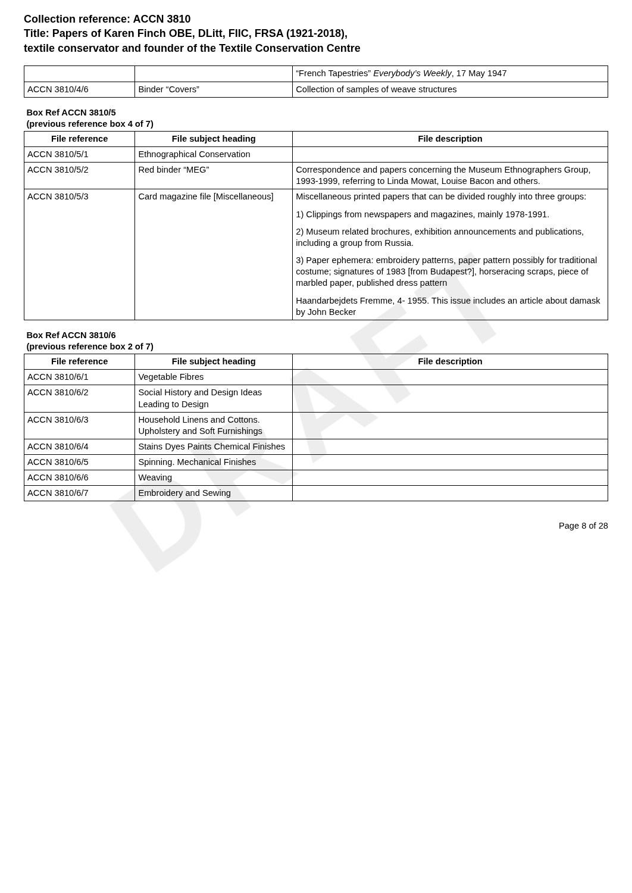DRAFT
Collection reference: ACCN 3810
Title: Papers of Karen Finch OBE, DLitt, FIIC, FRSA (1921-2018),
textile conservator and founder of the Textile Conservation Centre
| | | “French Tapestries” Everybody’s Weekly , 17 May 1947 |
| ACCN 3810/4/6 | Binder “Covers” | Collection of samples of weave structures |
Box Ref ACCN 3810/5
(previous reference box 4 of 7)
| File reference | File subject heading | File description |
| --- | --- | --- |
| ACCN 3810/5/1 | Ethnographical Conservation | |
| ACCN 3810/5/2 | Red binder “MEG” | Correspondence and papers concerning the Museum Ethnographers Group, 1993-1999, referring to Linda Mowat, Louise Bacon and others. |
| ACCN 3810/5/3 | Card magazine file [Miscellaneous] | Miscellaneous printed papers that can be divided roughly into three groups: 1) Clippings from newspapers and magazines, mainly 1978-1991. 2) Museum related brochures, exhibition announcements and publications, including a group from Russia. 3) Paper ephemera: embroidery patterns, paper pattern possibly for traditional costume; signatures of 1983 [from Budapest?], horseracing scraps, piece of marbled paper, published dress pattern Haandarbejdets Fremme, 4- 1955. This issue includes an article about damask by John Becker |
Box Ref ACCN 3810/6
(previous reference box 2 of 7)
| File reference | File subject heading | File description |
| --- | --- | --- |
| ACCN 3810/6/1 | Vegetable Fibres | |
| ACCN 3810/6/2 | Social History and Design Ideas Leading to Design | |
| ACCN 3810/6/3 | Household Linens and Cottons. Upholstery and Soft Furnishings | |
| ACCN 3810/6/4 | Stains Dyes Paints Chemical Finishes | |
| ACCN 3810/6/5 | Spinning. Mechanical Finishes | |
| ACCN 3810/6/6 | Weaving | |
| ACCN 3810/6/7 | Embroidery and Sewing | |
Page 8 of 28